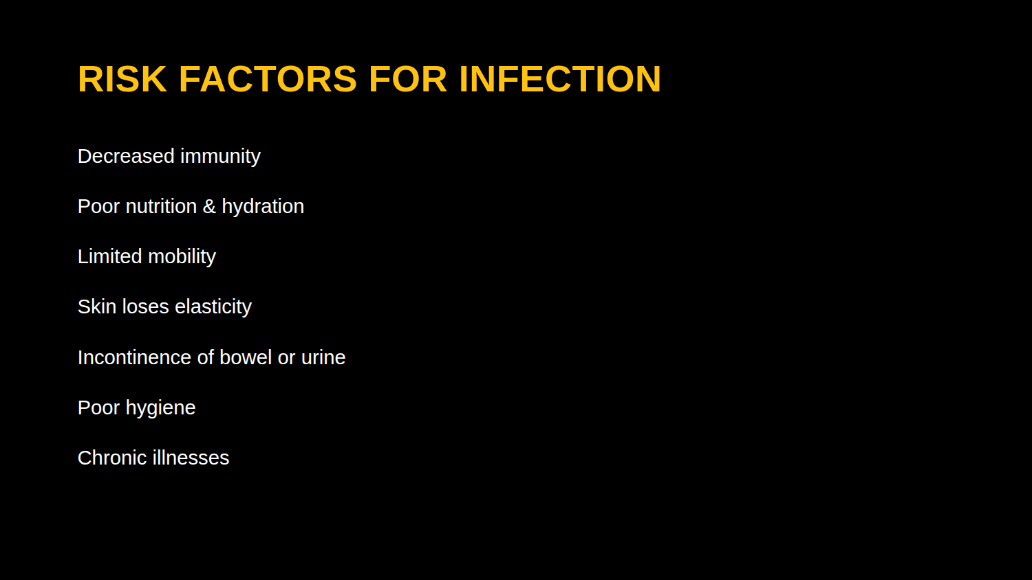Risk factors for infection
Decreased immunity
Poor nutrition & hydration
Limited mobility
Skin loses elasticity
Incontinence of bowel or urine
Poor hygiene
Chronic illnesses